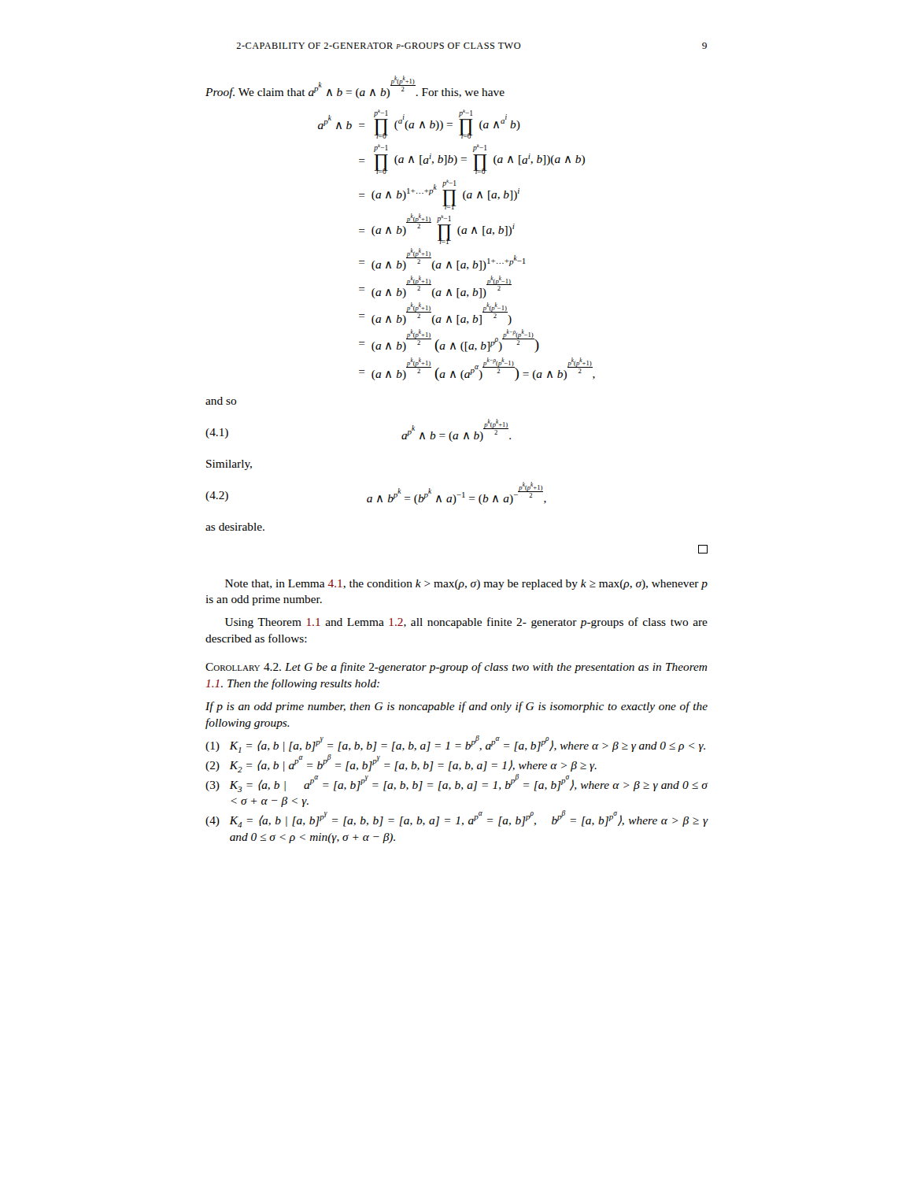2-CAPABILITY OF 2-GENERATOR p-GROUPS OF CLASS TWO 9
Proof. We claim that apk ∧ b = (a ∧ b)pk(pk+1) 2. For this, we have
| a p k ∧ b | = | p k −1 ∏ i =0 ( a i ( a ∧ b )) = p k −1 ∏ i =0 ( a ∧ a i b ) |
| | = | p k −1 ∏ i =0 ( a ∧ [ a i , b ] b ) = p k −1 ∏ i =0 ( a ∧ [ a i , b ])( a ∧ b ) |
| | = | ( a ∧ b ) 1+…+ p k p k −1 ∏ i =1 ( a ∧ [ a , b ]) i |
| | = | ( a ∧ b ) p k ( p k +1) 2 p k −1 ∏ i =1 ( a ∧ [ a , b ]) i |
| | = | ( a ∧ b ) p k ( p k +1) 2 ( a ∧ [ a , b ]) 1+…+ p k −1 |
| | = | ( a ∧ b ) p k ( p k +1) 2 ( a ∧ [ a , b ]) p k ( p k −1) 2 |
| | = | ( a ∧ b ) p k ( p k +1) 2 ( a ∧ [ a , b ] p k ( p k −1) 2 ) |
| | = | ( a ∧ b ) p k ( p k +1) 2 ( a ∧ ([ a , b ] p ρ ) p k−ρ ( p k −1) 2 ) |
| | = | ( a ∧ b ) p k ( p k +1) 2 ( a ∧ ( a p α ) p k−ρ ( p k −1) 2 ) = ( a ∧ b ) p k ( p k +1) 2 , |
and so
(4.1)
apk ∧ b = (a ∧ b)pk(pk+1) 2.
Similarly,
(4.2)
a ∧ bpk = (bpk ∧ a)−1 = (b ∧ a)−pk(pk+1) 2,
as desirable.
Note that, in Lemma 4.1, the condition k > max(ρ, σ) may be replaced by k ≥ max(ρ, σ), whenever p is an odd prime number.
Using Theorem 1.1 and Lemma 1.2, all noncapable finite 2- generator p-groups of class two are described as follows:
Corollary 4.2. Let G be a finite 2-generator p-group of class two with the presentation as in Theorem 1.1. Then the following results hold:
If p is an odd prime number, then G is noncapable if and only if G is isomorphic to exactly one of the following groups.
(1) K1 = ⟨a, b | [a, b]pγ = [a, b, b] = [a, b, a] = 1 = bpβ, apα = [a, b]pρ⟩, where α > β ≥ γ and 0 ≤ ρ < γ.
(2) K2 = ⟨a, b | apα = bpβ = [a, b]pγ = [a, b, b] = [a, b, a] = 1⟩, where α > β ≥ γ.
(3) K3 = ⟨a, b | apα = [a, b]pγ = [a, b, b] = [a, b, a] = 1, bpβ = [a, b]pσ⟩, where α > β ≥ γ and 0 ≤ σ < σ + α − β < γ.
(4) K4 = ⟨a, b | [a, b]pγ = [a, b, b] = [a, b, a] = 1, apα = [a, b]pρ, bpβ = [a, b]pσ⟩, where α > β ≥ γ and 0 ≤ σ < ρ < min(γ, σ + α − β).